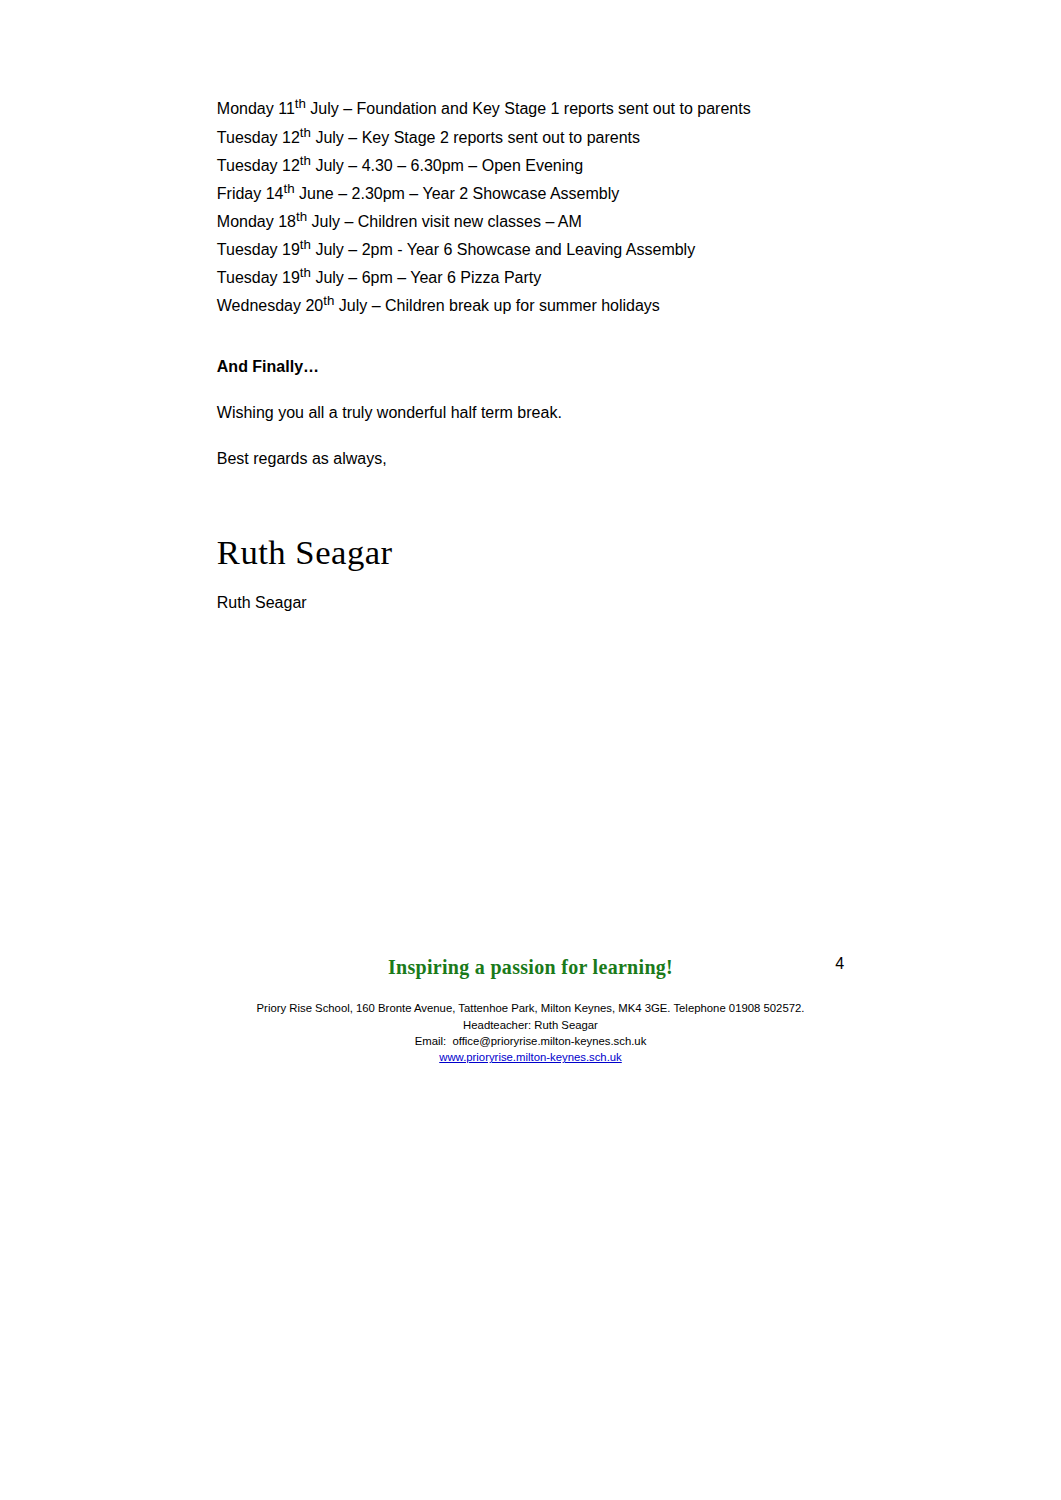Monday 11th July – Foundation and Key Stage 1 reports sent out to parents
Tuesday 12th July – Key Stage 2 reports sent out to parents
Tuesday 12th July – 4.30 – 6.30pm – Open Evening
Friday 14th June – 2.30pm – Year 2 Showcase Assembly
Monday 18th July – Children visit new classes – AM
Tuesday 19th July – 2pm - Year 6 Showcase and Leaving Assembly
Tuesday 19th July – 6pm – Year 6 Pizza Party
Wednesday 20th July – Children break up for summer holidays
And Finally…
Wishing you all a truly wonderful half term break.
Best regards as always,
Ruth Seagar
Ruth Seagar
4
Inspiring a passion for learning!
Priory Rise School, 160 Bronte Avenue, Tattenhoe Park, Milton Keynes, MK4 3GE. Telephone 01908 502572.
Headteacher: Ruth Seagar
Email: office@prioryrise.milton-keynes.sch.uk
www.prioryrise.milton-keynes.sch.uk